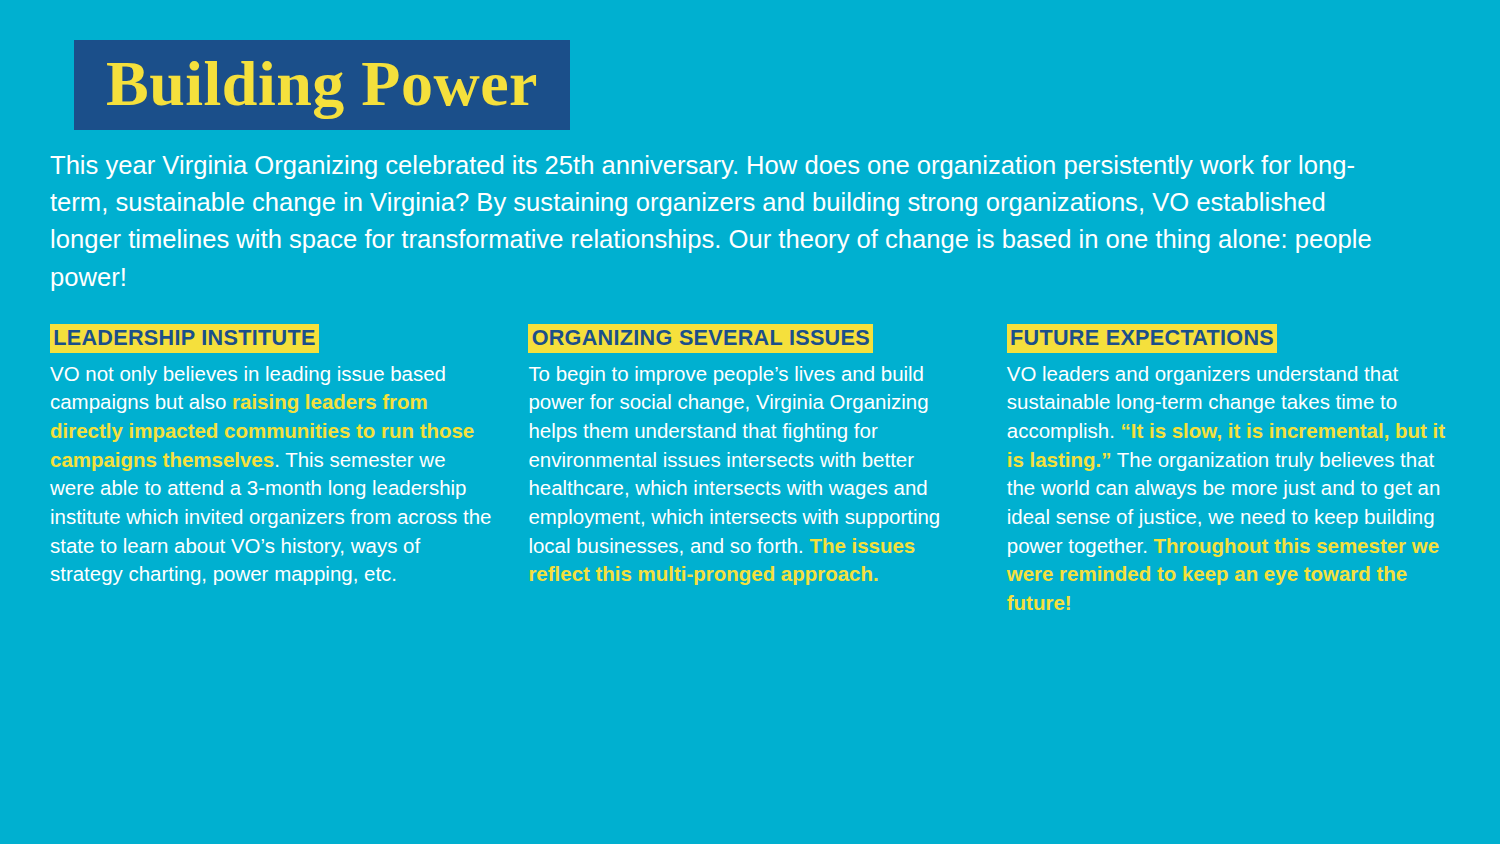Building Power
This year Virginia Organizing celebrated its 25th anniversary. How does one organization persistently work for long-term, sustainable change in Virginia? By sustaining organizers and building strong organizations, VO established longer timelines with space for transformative relationships. Our theory of change is based in one thing alone: people power!
Leadership Institute
VO not only believes in leading issue based campaigns but also raising leaders from directly impacted communities to run those campaigns themselves. This semester we were able to attend a 3-month long leadership institute which invited organizers from across the state to learn about VO’s history, ways of strategy charting, power mapping, etc.
Organizing Several Issues
To begin to improve people’s lives and build power for social change, Virginia Organizing helps them understand that fighting for environmental issues intersects with better healthcare, which intersects with wages and employment, which intersects with supporting local businesses, and so forth. The issues reflect this multi-pronged approach.
Future Expectations
VO leaders and organizers understand that sustainable long-term change takes time to accomplish. “It is slow, it is incremental, but it is lasting.” The organization truly believes that the world can always be more just and to get an ideal sense of justice, we need to keep building power together. Throughout this semester we were reminded to keep an eye toward the future!